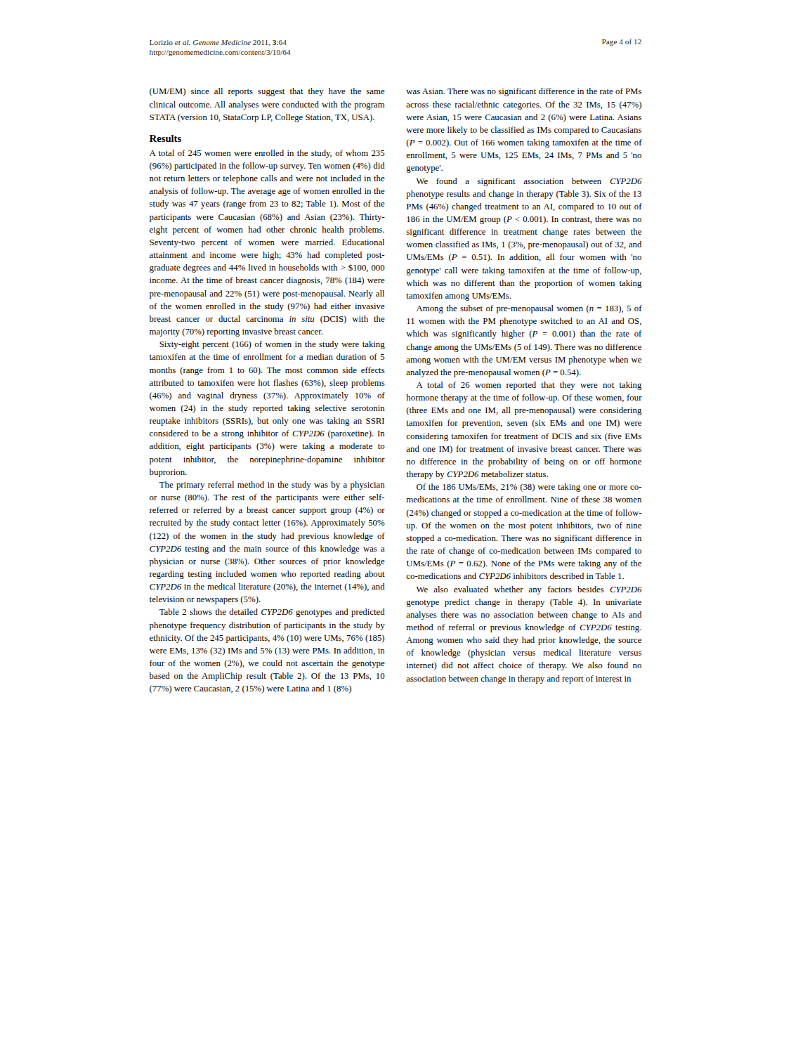Lorizio et al. Genome Medicine 2011, 3:64
http://genomemedicine.com/content/3/10/64
Page 4 of 12
(UM/EM) since all reports suggest that they have the same clinical outcome. All analyses were conducted with the program STATA (version 10, StataCorp LP, College Station, TX, USA).
Results
A total of 245 women were enrolled in the study, of whom 235 (96%) participated in the follow-up survey. Ten women (4%) did not return letters or telephone calls and were not included in the analysis of follow-up. The average age of women enrolled in the study was 47 years (range from 23 to 82; Table 1). Most of the participants were Caucasian (68%) and Asian (23%). Thirty-eight percent of women had other chronic health problems. Seventy-two percent of women were married. Educational attainment and income were high; 43% had completed post-graduate degrees and 44% lived in households with > $100, 000 income. At the time of breast cancer diagnosis, 78% (184) were pre-menopausal and 22% (51) were post-menopausal. Nearly all of the women enrolled in the study (97%) had either invasive breast cancer or ductal carcinoma in situ (DCIS) with the majority (70%) reporting invasive breast cancer.
Sixty-eight percent (166) of women in the study were taking tamoxifen at the time of enrollment for a median duration of 5 months (range from 1 to 60). The most common side effects attributed to tamoxifen were hot flashes (63%), sleep problems (46%) and vaginal dryness (37%). Approximately 10% of women (24) in the study reported taking selective serotonin reuptake inhibitors (SSRIs), but only one was taking an SSRI considered to be a strong inhibitor of CYP2D6 (paroxetine). In addition, eight participants (3%) were taking a moderate to potent inhibitor, the norepinephrine-dopamine inhibitor buprorion.
The primary referral method in the study was by a physician or nurse (80%). The rest of the participants were either self-referred or referred by a breast cancer support group (4%) or recruited by the study contact letter (16%). Approximately 50% (122) of the women in the study had previous knowledge of CYP2D6 testing and the main source of this knowledge was a physician or nurse (38%). Other sources of prior knowledge regarding testing included women who reported reading about CYP2D6 in the medical literature (20%), the internet (14%), and television or newspapers (5%).
Table 2 shows the detailed CYP2D6 genotypes and predicted phenotype frequency distribution of participants in the study by ethnicity. Of the 245 participants, 4% (10) were UMs, 76% (185) were EMs, 13% (32) IMs and 5% (13) were PMs. In addition, in four of the women (2%), we could not ascertain the genotype based on the AmpliChip result (Table 2). Of the 13 PMs, 10 (77%) were Caucasian, 2 (15%) were Latina and 1 (8%)
was Asian. There was no significant difference in the rate of PMs across these racial/ethnic categories. Of the 32 IMs, 15 (47%) were Asian, 15 were Caucasian and 2 (6%) were Latina. Asians were more likely to be classified as IMs compared to Caucasians (P = 0.002). Out of 166 women taking tamoxifen at the time of enrollment, 5 were UMs, 125 EMs, 24 IMs, 7 PMs and 5 'no genotype'.
We found a significant association between CYP2D6 phenotype results and change in therapy (Table 3). Six of the 13 PMs (46%) changed treatment to an AI, compared to 10 out of 186 in the UM/EM group (P < 0.001). In contrast, there was no significant difference in treatment change rates between the women classified as IMs, 1 (3%, pre-menopausal) out of 32, and UMs/EMs (P = 0.51). In addition, all four women with 'no genotype' call were taking tamoxifen at the time of follow-up, which was no different than the proportion of women taking tamoxifen among UMs/EMs.
Among the subset of pre-menopausal women (n = 183), 5 of 11 women with the PM phenotype switched to an AI and OS, which was significantly higher (P = 0.001) than the rate of change among the UMs/EMs (5 of 149). There was no difference among women with the UM/EM versus IM phenotype when we analyzed the pre-menopausal women (P = 0.54).
A total of 26 women reported that they were not taking hormone therapy at the time of follow-up. Of these women, four (three EMs and one IM, all pre-menopausal) were considering tamoxifen for prevention, seven (six EMs and one IM) were considering tamoxifen for treatment of DCIS and six (five EMs and one IM) for treatment of invasive breast cancer. There was no difference in the probability of being on or off hormone therapy by CYP2D6 metabolizer status.
Of the 186 UMs/EMs, 21% (38) were taking one or more co-medications at the time of enrollment. Nine of these 38 women (24%) changed or stopped a co-medication at the time of follow-up. Of the women on the most potent inhibitors, two of nine stopped a co-medication. There was no significant difference in the rate of change of co-medication between IMs compared to UMs/EMs (P = 0.62). None of the PMs were taking any of the co-medications and CYP2D6 inhibitors described in Table 1.
We also evaluated whether any factors besides CYP2D6 genotype predict change in therapy (Table 4). In univariate analyses there was no association between change to AIs and method of referral or previous knowledge of CYP2D6 testing. Among women who said they had prior knowledge, the source of knowledge (physician versus medical literature versus internet) did not affect choice of therapy. We also found no association between change in therapy and report of interest in